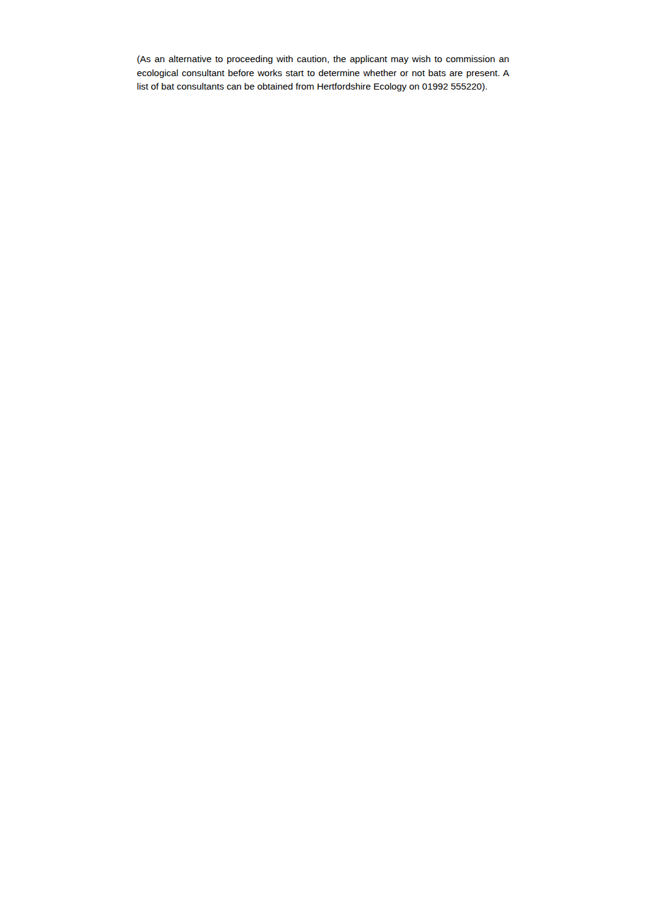(As an alternative to proceeding with caution, the applicant may wish to commission an ecological consultant before works start to determine whether or not bats are present. A list of bat consultants can be obtained from Hertfordshire Ecology on 01992 555220).